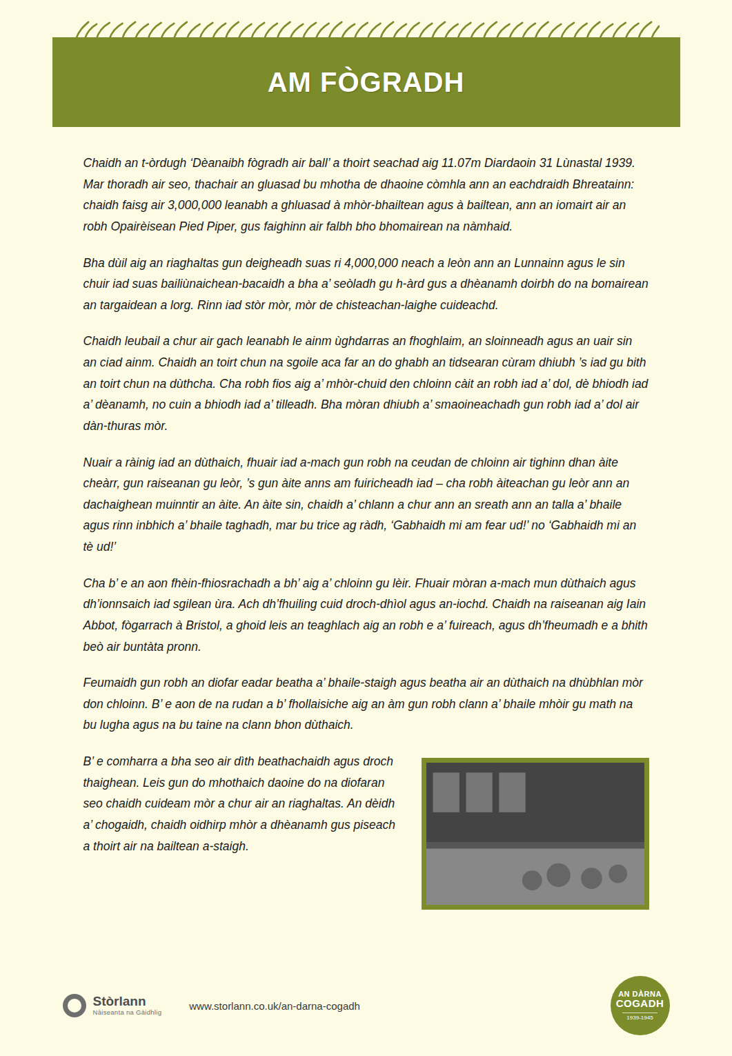Am Fògradh
Chaidh an t-òrdugh ‘Dèanaibh fògradh air ball’ a thoirt seachad aig 11.07m Diardaoin 31 Lùnastal 1939. Mar thoradh air seo, thachair an gluasad bu mhotha de dhaoine còmhla ann an eachdraidh Bhreatainn: chaidh faisg air 3,000,000 leanabh a ghluasad à mhòr-bhailtean agus à bailtean, ann an iomairt air an robh Opairèisean Pied Piper, gus faighinn air falbh bho bhomairean na nàmhaid.
Bha dùil aig an riaghaltas gun deigheadh suas ri 4,000,000 neach a leòn ann an Lunnainn agus le sin chuir iad suas bailiùnaichean-bacaidh a bha a’ seòladh gu h-àrd gus a dhèanamh doirbh do na bomairean an targaidean a lorg. Rinn iad stòr mòr, mòr de chisteachan-laighe cuideachd.
Chaidh leubail a chur air gach leanabh le ainm ùghdarras an fhoghlaim, an sloinneadh agus an uair sin an ciad ainm. Chaidh an toirt chun na sgoile aca far an do ghabh an tidsearan cùram dhiubh ’s iad gu bith an toirt chun na dùthcha. Cha robh fios aig a’ mhòr-chuid den chloinn càit an robh iad a’ dol, dè bhiodh iad a’ dèanamh, no cuin a bhiodh iad a’ tilleadh. Bha mòran dhiubh a’ smaoineachadh gun robh iad a’ dol air dàn-thuras mòr.
Nuair a ràinig iad an dùthaich, fhuair iad a-mach gun robh na ceudan de chloinn air tighinn dhan àite cheàrr, gun raiseanan gu leòr, ’s gun àite anns am fuiricheadh iad – cha robh àiteachan gu leòr ann an dachaighean muinntir an àite. An àite sin, chaidh a’ chlann a chur ann an sreath ann an talla a’ bhaile agus rinn inbhich a’ bhaile taghadh, mar bu trice ag ràdh, ‘Gabhaidh mi am fear ud!’ no ‘Gabhaidh mi an tè ud!’
Cha b’ e an aon fhèin-fhiosrachadh a bh’ aig a’ chloinn gu lèir. Fhuair mòran a-mach mun dùthaich agus dh’ionnsaich iad sgilean ùra. Ach dh’fhuiling cuid droch-dhìol agus an-iochd. Chaidh na raiseanan aig Iain Abbot, fògarrach à Bristol, a ghoid leis an teaghlach aig an robh e a’ fuireach, agus dh’fheumadh e a bhith beò air buntàta pronn.
Feumaidh gun robh an diofar eadar beatha a’ bhaile-staigh agus beatha air an dùthaich na dhùbhlan mòr don chloinn. B’ e aon de na rudan a b’ fhollaisiche aig an àm gun robh clann a’ bhaile mhòir gu math na bu lugha agus na bu taine na clann bhon dùthaich.
B’ e comharra a bha seo air dìth beathachaidh agus droch thaighean. Leis gun do mhothaich daoine do na diofaran seo chaidh cuideam mòr a chur air an riaghaltas. An dèidh a’ chogaidh, chaidh oidhirp mhòr a dhèanamh gus piseach a thoirt air na bailtean a-staigh.
Stòrlann
Nàiseanta na Gàidhlig
www.storlann.co.uk/an-darna-cogadh
AN DÀRNA
COGADH
1939-1945